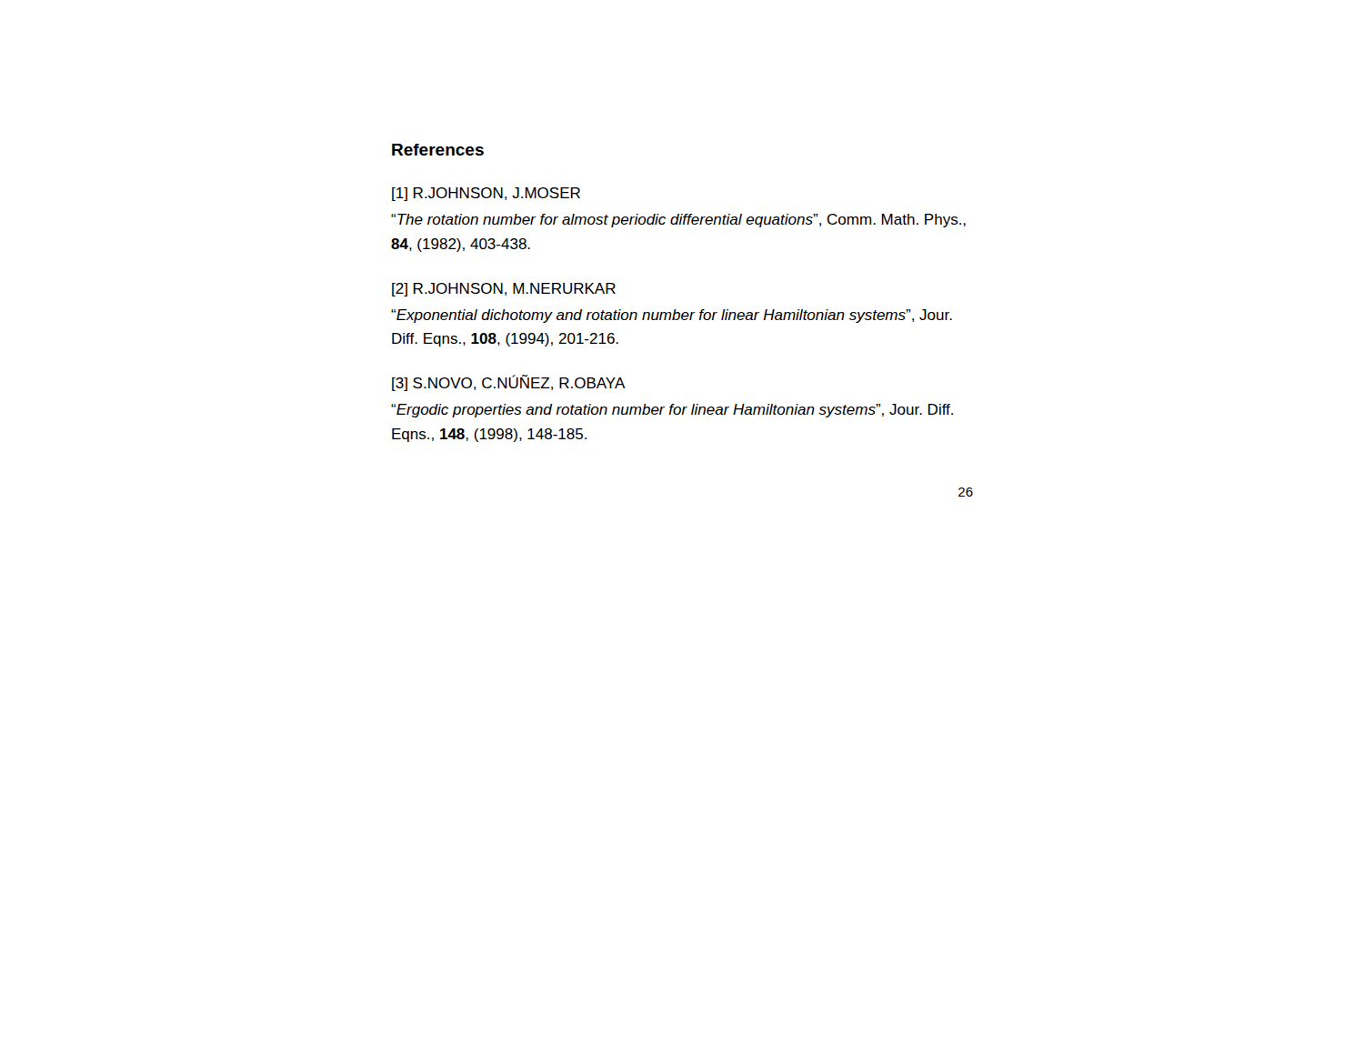References
[1] R.JOHNSON, J.MOSER
“The rotation number for almost periodic differential equations”, Comm. Math. Phys., 84, (1982), 403-438.
[2] R.JOHNSON, M.NERURKAR
“Exponential dichotomy and rotation number for linear Hamiltonian systems”, Jour. Diff. Eqns., 108, (1994), 201-216.
[3] S.NOVO, C.NÚÑEZ, R.OBAYA
“Ergodic properties and rotation number for linear Hamiltonian systems”, Jour. Diff. Eqns., 148, (1998), 148-185.
26